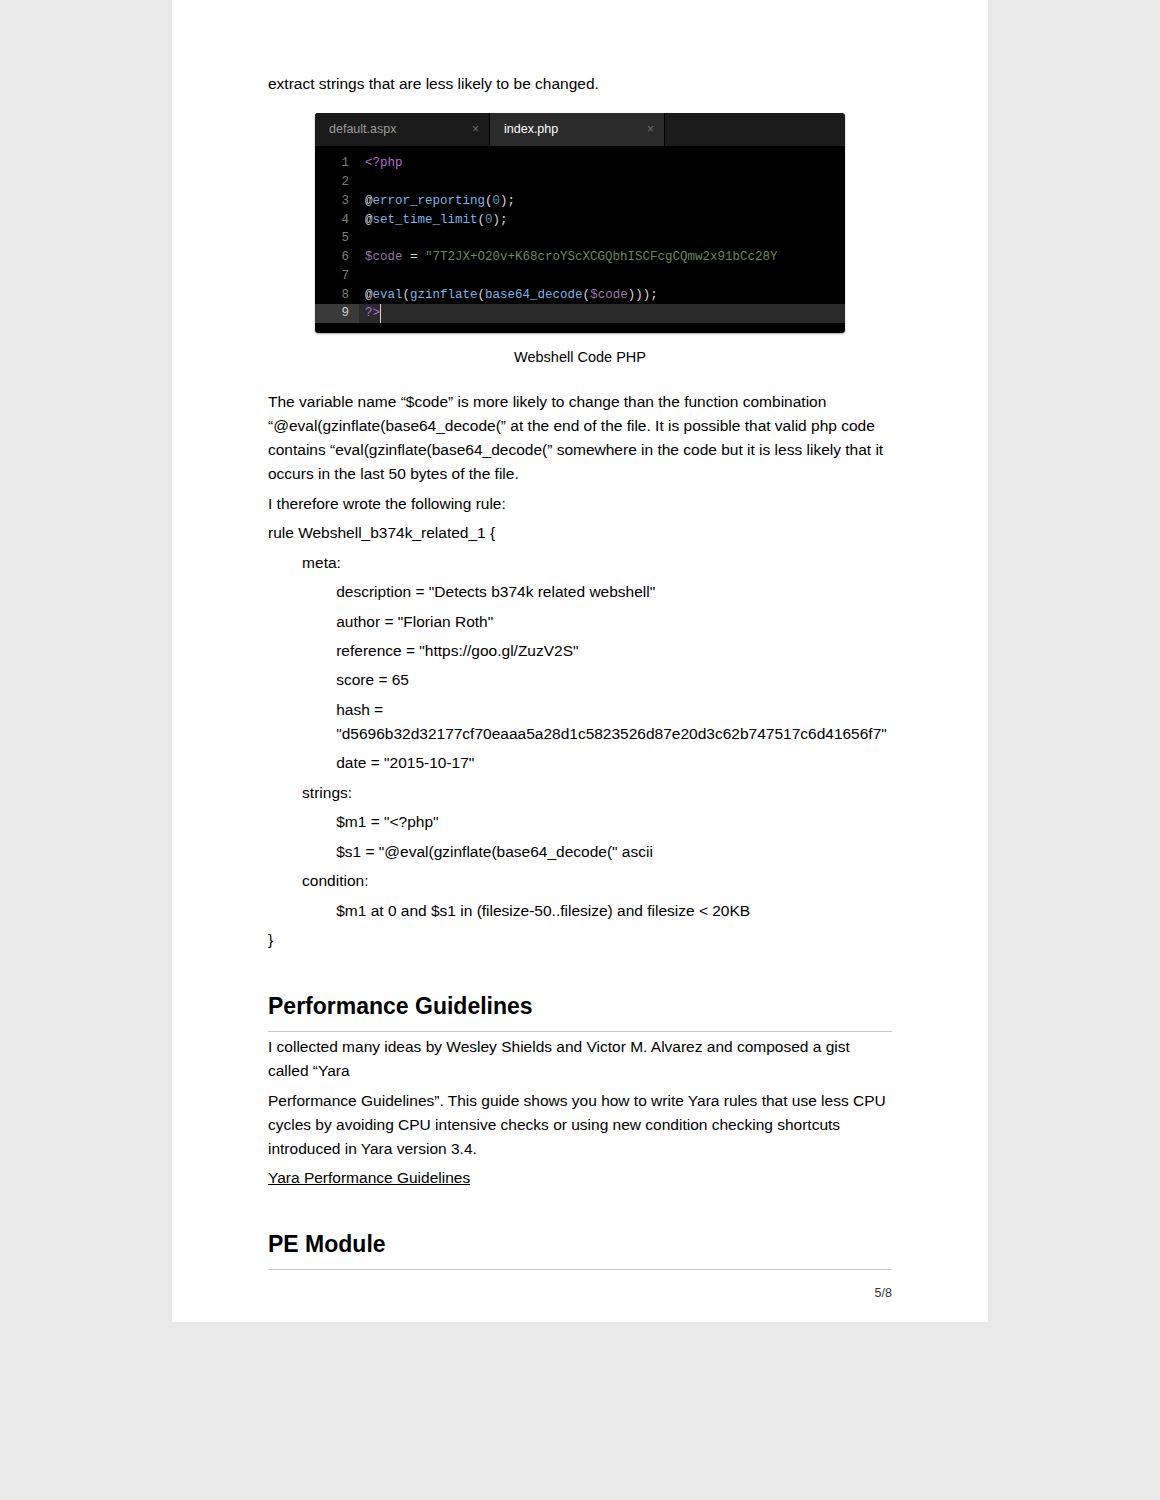extract strings that are less likely to be changed.
default.aspx×
index.php×
| 1 | <?php |
| 2 | |
| 3 | @ error_reporting ( 0 ); |
| 4 | @ set_time_limit ( 0 ); |
| 5 | |
| 6 | $code = "7T2JX+O20v+K68croYScXCGQbhISCFcgCQmw2x91bCc28Y |
| 7 | |
| 8 | @ eval ( gzinflate ( base64_decode ( $code ))); |
| 9 | ?> / |
Webshell Code PHP
The variable name “$code” is more likely to change than the function combination “@eval(gzinflate(base64_decode(” at the end of the file. It is possible that valid php code contains “eval(gzinflate(base64_decode(” somewhere in the code but it is less likely that it occurs in the last 50 bytes of the file.
I therefore wrote the following rule:
rule Webshell_b374k_related_1 {
meta:
description = "Detects b374k related webshell"
author = "Florian Roth"
reference = "https://goo.gl/ZuzV2S"
score = 65
hash = "d5696b32d32177cf70eaaa5a28d1c5823526d87e20d3c62b747517c6d41656f7"
date = "2015-10-17"
strings:
$m1 = "<?php"
$s1 = "@eval(gzinflate(base64_decode(" ascii
condition:
$m1 at 0 and $s1 in (filesize-50..filesize) and filesize < 20KB
}
Performance Guidelines
I collected many ideas by Wesley Shields and Victor M. Alvarez and composed a gist called “Yara
Performance Guidelines”. This guide shows you how to write Yara rules that use less CPU cycles by avoiding CPU intensive checks or using new condition checking shortcuts introduced in Yara version 3.4.
Yara Performance Guidelines
PE Module
5/8